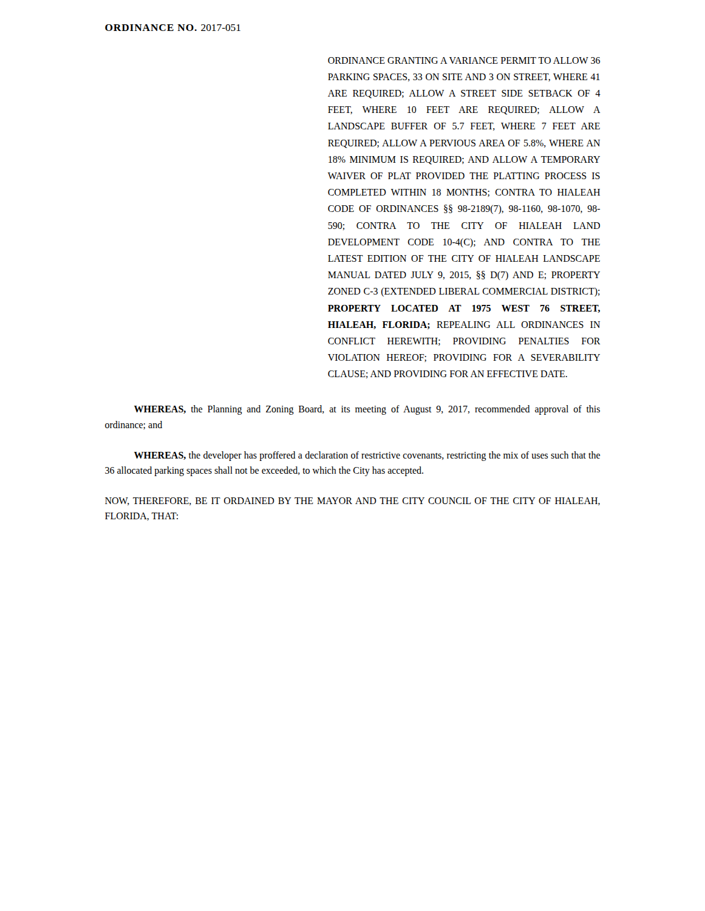ORDINANCE NO. 2017-051
ORDINANCE GRANTING A VARIANCE PERMIT TO ALLOW 36 PARKING SPACES, 33 ON SITE AND 3 ON STREET, WHERE 41 ARE REQUIRED; ALLOW A STREET SIDE SETBACK OF 4 FEET, WHERE 10 FEET ARE REQUIRED; ALLOW A LANDSCAPE BUFFER OF 5.7 FEET, WHERE 7 FEET ARE REQUIRED; ALLOW A PERVIOUS AREA OF 5.8%, WHERE AN 18% MINIMUM IS REQUIRED; AND ALLOW A TEMPORARY WAIVER OF PLAT PROVIDED THE PLATTING PROCESS IS COMPLETED WITHIN 18 MONTHS; CONTRA TO HIALEAH CODE OF ORDINANCES §§ 98-2189(7), 98-1160, 98-1070, 98-590; CONTRA TO THE CITY OF HIALEAH LAND DEVELOPMENT CODE 10-4(c); AND CONTRA TO THE LATEST EDITION OF THE CITY OF HIALEAH LANDSCAPE MANUAL DATED JULY 9, 2015, §§ D(7) AND E; PROPERTY ZONED C-3 (EXTENDED LIBERAL COMMERCIAL DISTRICT); PROPERTY LOCATED AT 1975 WEST 76 STREET, HIALEAH, FLORIDA; REPEALING ALL ORDINANCES IN CONFLICT HEREWITH; PROVIDING PENALTIES FOR VIOLATION HEREOF; PROVIDING FOR A SEVERABILITY CLAUSE; AND PROVIDING FOR AN EFFECTIVE DATE.
WHEREAS, the Planning and Zoning Board, at its meeting of August 9, 2017, recommended approval of this ordinance; and
WHEREAS, the developer has proffered a declaration of restrictive covenants, restricting the mix of uses such that the 36 allocated parking spaces shall not be exceeded, to which the City has accepted.
NOW, THEREFORE, BE IT ORDAINED BY THE MAYOR AND THE CITY COUNCIL OF THE CITY OF HIALEAH, FLORIDA, THAT: